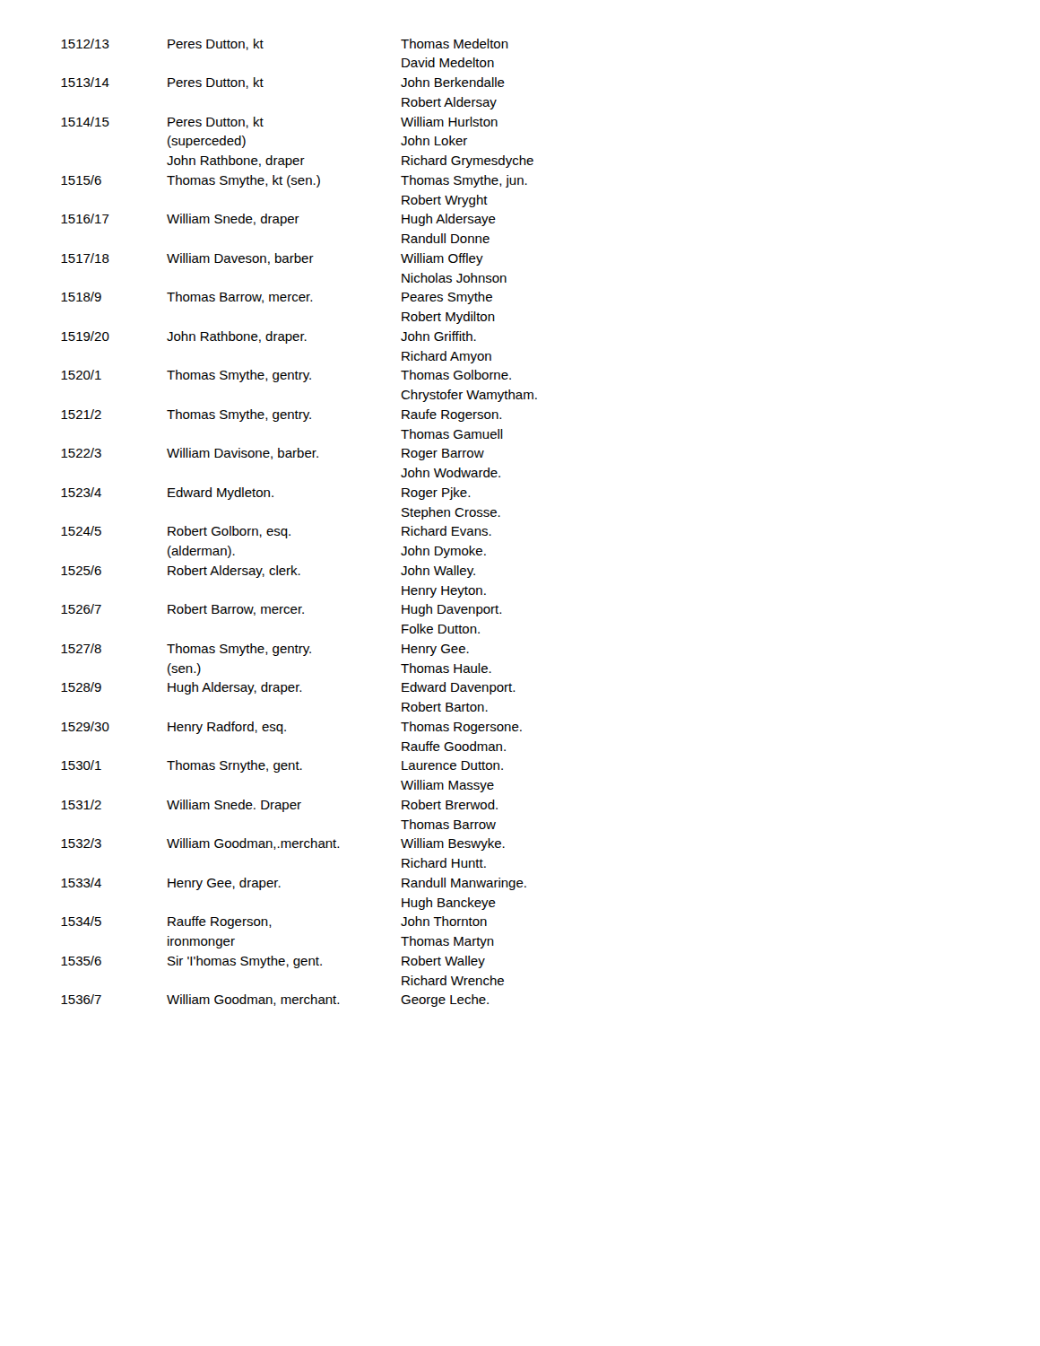| 1512/13 | Peres Dutton, kt | Thomas Medelton David Medelton |
| 1513/14 | Peres Dutton, kt | John Berkendalle Robert Aldersay |
| 1514/15 | Peres Dutton, kt (superceded) John Rathbone, draper | William Hurlston John Loker Richard Grymesdyche |
| 1515/6 | Thomas Smythe, kt (sen.) | Thomas Smythe, jun. Robert Wryght |
| 1516/17 | William Snede, draper | Hugh Aldersaye Randull Donne |
| 1517/18 | William Daveson, barber | William Offley Nicholas Johnson |
| 1518/9 | Thomas Barrow, mercer. | Peares Smythe Robert Mydilton |
| 1519/20 | John Rathbone, draper. | John Griffith. Richard Amyon |
| 1520/1 | Thomas Smythe, gentry. | Thomas Golborne. Chrystofer Wamytham. |
| 1521/2 | Thomas Smythe, gentry. | Raufe Rogerson. Thomas Gamuell |
| 1522/3 | William Davisone, barber. | Roger Barrow John Wodwarde. |
| 1523/4 | Edward Mydleton. | Roger Pjke. Stephen Crosse. |
| 1524/5 | Robert Golborn, esq. (alderman). | Richard Evans. John Dymoke. |
| 1525/6 | Robert Aldersay, clerk. | John Walley. Henry Heyton. |
| 1526/7 | Robert Barrow, mercer. | Hugh Davenport. Folke Dutton. |
| 1527/8 | Thomas Smythe, gentry. (sen.) | Henry Gee. Thomas Haule. |
| 1528/9 | Hugh Aldersay, draper. | Edward Davenport. Robert Barton. |
| 1529/30 | Henry Radford, esq. | Thomas Rogersone. Rauffe Goodman. |
| 1530/1 | Thomas Srnythe, gent. | Laurence Dutton. William Massye |
| 1531/2 | William Snede. Draper | Robert Brerwod. Thomas Barrow |
| 1532/3 | William Goodman,.merchant. | William Beswyke. Richard Huntt. |
| 1533/4 | Henry Gee, draper. | Randull Manwaringe. Hugh Banckeye |
| 1534/5 | Rauffe Rogerson, ironmonger | John Thornton Thomas Martyn |
| 1535/6 | Sir 'I'homas Smythe, gent. | Robert Walley Richard Wrenche |
| 1536/7 | William Goodman, merchant. | George Leche. |